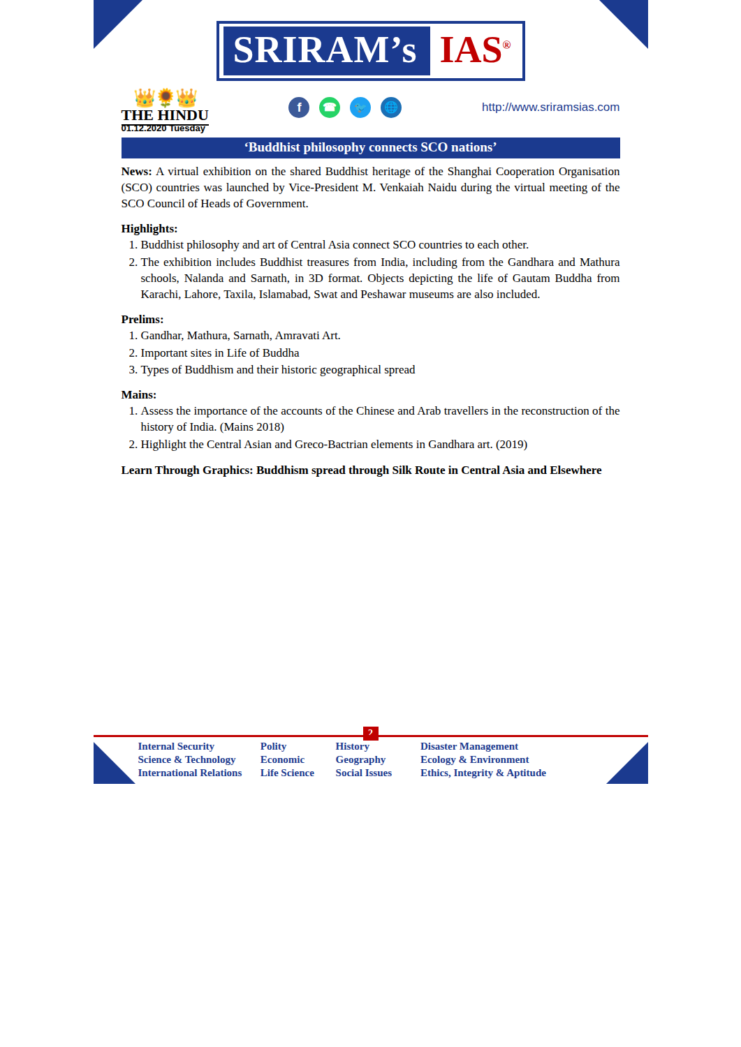SRIRAM’s
IAS®
👑🌻👑
THE HINDU
f ☎ 🐦 🌐
http://www.sriramsias.com
01.12.2020 Tuesday
‘Buddhist philosophy connects SCO nations’
News: A virtual exhibition on the shared Buddhist heritage of the Shanghai Cooperation Organisation (SCO) countries was launched by Vice-President M. Venkaiah Naidu during the virtual meeting of the SCO Council of Heads of Government.
Highlights:
Buddhist philosophy and art of Central Asia connect SCO countries to each other.
The exhibition includes Buddhist treasures from India, including from the Gandhara and Mathura schools, Nalanda and Sarnath, in 3D format. Objects depicting the life of Gautam Buddha from Karachi, Lahore, Taxila, Islamabad, Swat and Peshawar museums are also included.
Prelims:
Gandhar, Mathura, Sarnath, Amravati Art.
Important sites in Life of Buddha
Types of Buddhism and their historic geographical spread
Mains:
Assess the importance of the accounts of the Chinese and Arab travellers in the reconstruction of the history of India. (Mains 2018)
Highlight the Central Asian and Greco-Bactrian elements in Gandhara art. (2019)
Learn Through Graphics: Buddhism spread through Silk Route in Central Asia and Elsewhere
2
| Internal Security | Polity | History | Disaster Management |
| Science & Technology | Economic | Geography | Ecology & Environment |
| International Relations | Life Science | Social Issues | Ethics, Integrity & Aptitude |